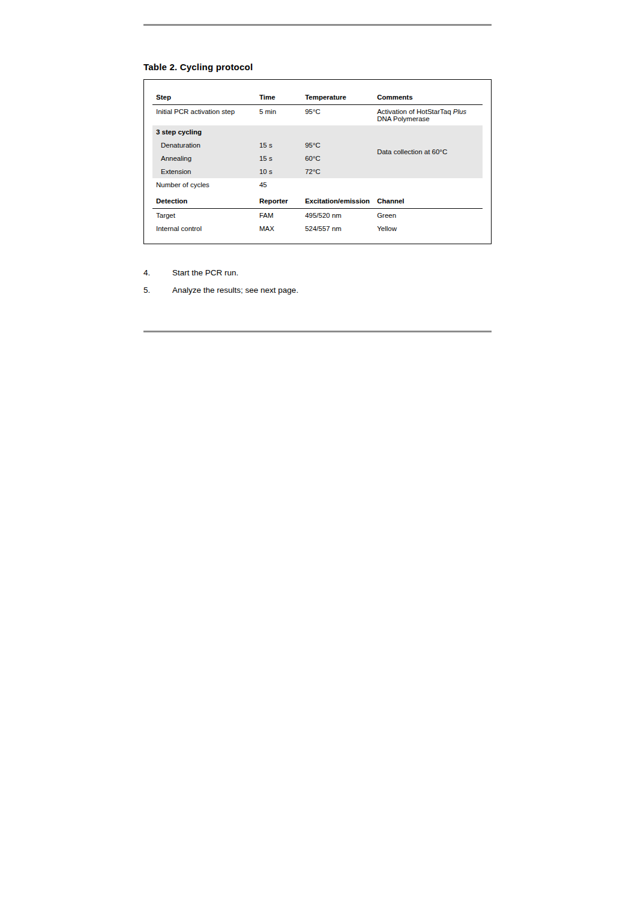Table 2. Cycling protocol
| Step | Time | Temperature | Comments |
| --- | --- | --- | --- |
| Initial PCR activation step | 5 min | 95°C | Activation of HotStarTaq Plus DNA Polymerase |
| 3 step cycling | | | Data collection at 60°C |
| Denaturation | 15 s | 95°C |
| Annealing | 15 s | 60°C |
| Extension | 10 s | 72°C |
| Number of cycles | 45 | | |
| Detection | Reporter | Excitation/emission | Channel |
| Target | FAM | 495/520 nm | Green |
| Internal control | MAX | 524/557 nm | Yellow |
4.
Start the PCR run.
5.
Analyze the results; see next page.